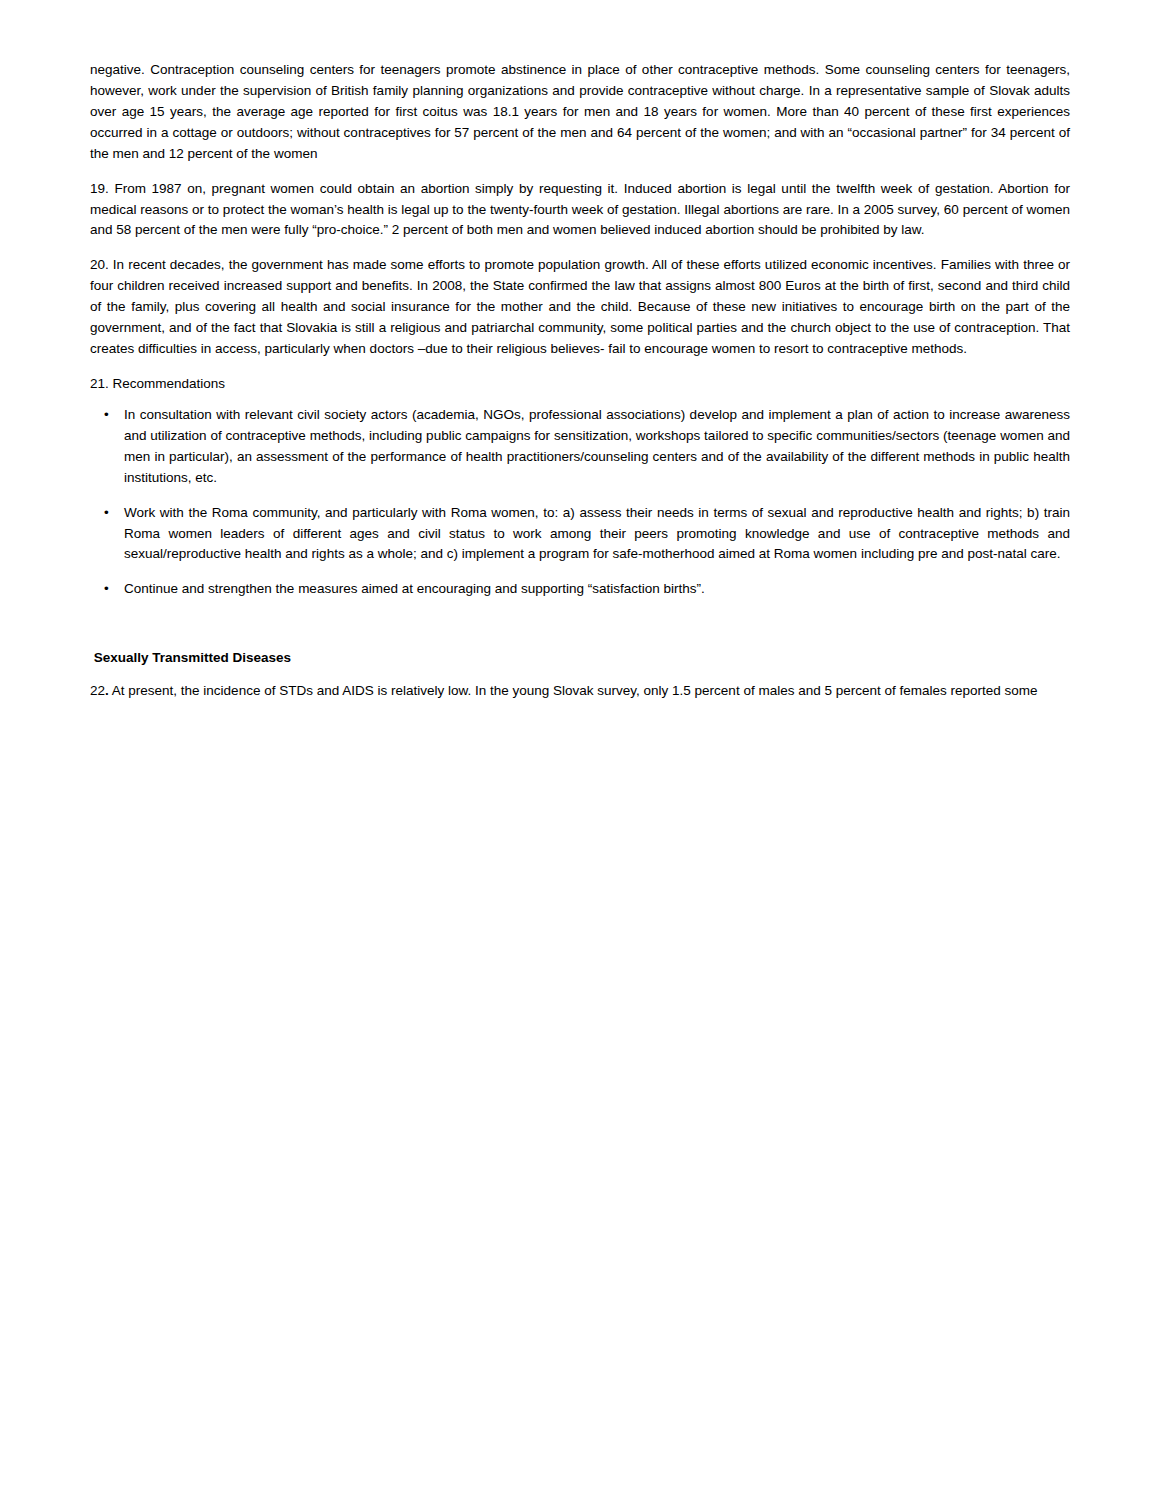negative. Contraception counseling centers for teenagers promote abstinence in place of other contraceptive methods. Some counseling centers for teenagers, however, work under the supervision of British family planning organizations and provide contraceptive without charge. In a representative sample of Slovak adults over age 15 years, the average age reported for first coitus was 18.1 years for men and 18 years for women. More than 40 percent of these first experiences occurred in a cottage or outdoors; without contraceptives for 57 percent of the men and 64 percent of the women; and with an “occasional partner” for 34 percent of the men and 12 percent of the women
19. From 1987 on, pregnant women could obtain an abortion simply by requesting it. Induced abortion is legal until the twelfth week of gestation. Abortion for medical reasons or to protect the woman’s health is legal up to the twenty-fourth week of gestation. Illegal abortions are rare. In a 2005 survey, 60 percent of women and 58 percent of the men were fully “pro-choice.” 2 percent of both men and women believed induced abortion should be prohibited by law.
20. In recent decades, the government has made some efforts to promote population growth. All of these efforts utilized economic incentives. Families with three or four children received increased support and benefits. In 2008, the State confirmed the law that assigns almost 800 Euros at the birth of first, second and third child of the family, plus covering all health and social insurance for the mother and the child. Because of these new initiatives to encourage birth on the part of the government, and of the fact that Slovakia is still a religious and patriarchal community, some political parties and the church object to the use of contraception. That creates difficulties in access, particularly when doctors –due to their religious believes- fail to encourage women to resort to contraceptive methods.
21. Recommendations
In consultation with relevant civil society actors (academia, NGOs, professional associations) develop and implement a plan of action to increase awareness and utilization of contraceptive methods, including public campaigns for sensitization, workshops tailored to specific communities/sectors (teenage women and men in particular), an assessment of the performance of health practitioners/counseling centers and of the availability of the different methods in public health institutions, etc.
Work with the Roma community, and particularly with Roma women, to: a) assess their needs in terms of sexual and reproductive health and rights; b) train Roma women leaders of different ages and civil status to work among their peers promoting knowledge and use of contraceptive methods and sexual/reproductive health and rights as a whole; and c) implement a program for safe-motherhood aimed at Roma women including pre and post-natal care.
Continue and strengthen the measures aimed at encouraging and supporting “satisfaction births”.
Sexually Transmitted Diseases
22. At present, the incidence of STDs and AIDS is relatively low. In the young Slovak survey, only 1.5 percent of males and 5 percent of females reported some